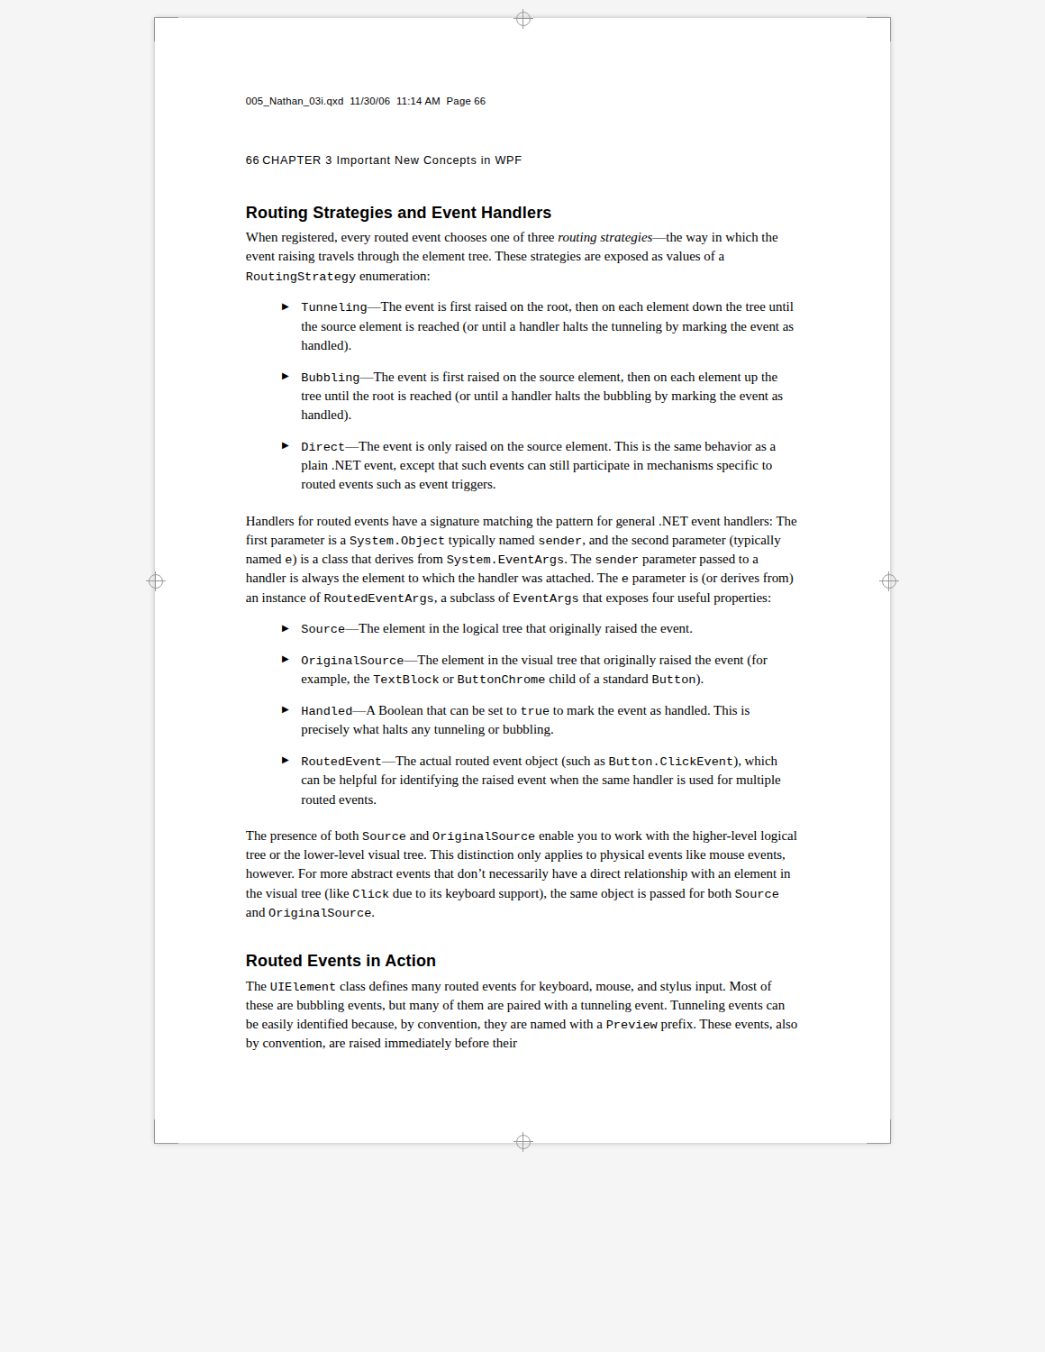005_Nathan_03i.qxd 11/30/06 11:14 AM Page 66
66 CHAPTER 3 Important New Concepts in WPF
Routing Strategies and Event Handlers
When registered, every routed event chooses one of three routing strategies—the way in which the event raising travels through the element tree. These strategies are exposed as values of a RoutingStrategy enumeration:
Tunneling—The event is first raised on the root, then on each element down the tree until the source element is reached (or until a handler halts the tunneling by marking the event as handled).
Bubbling—The event is first raised on the source element, then on each element up the tree until the root is reached (or until a handler halts the bubbling by marking the event as handled).
Direct—The event is only raised on the source element. This is the same behavior as a plain .NET event, except that such events can still participate in mechanisms specific to routed events such as event triggers.
Handlers for routed events have a signature matching the pattern for general .NET event handlers: The first parameter is a System.Object typically named sender, and the second parameter (typically named e) is a class that derives from System.EventArgs. The sender parameter passed to a handler is always the element to which the handler was attached. The e parameter is (or derives from) an instance of RoutedEventArgs, a subclass of EventArgs that exposes four useful properties:
Source—The element in the logical tree that originally raised the event.
OriginalSource—The element in the visual tree that originally raised the event (for example, the TextBlock or ButtonChrome child of a standard Button).
Handled—A Boolean that can be set to true to mark the event as handled. This is precisely what halts any tunneling or bubbling.
RoutedEvent—The actual routed event object (such as Button.ClickEvent), which can be helpful for identifying the raised event when the same handler is used for multiple routed events.
The presence of both Source and OriginalSource enable you to work with the higher-level logical tree or the lower-level visual tree. This distinction only applies to physical events like mouse events, however. For more abstract events that don’t necessarily have a direct relationship with an element in the visual tree (like Click due to its keyboard support), the same object is passed for both Source and OriginalSource.
Routed Events in Action
The UIElement class defines many routed events for keyboard, mouse, and stylus input. Most of these are bubbling events, but many of them are paired with a tunneling event. Tunneling events can be easily identified because, by convention, they are named with a Preview prefix. These events, also by convention, are raised immediately before their